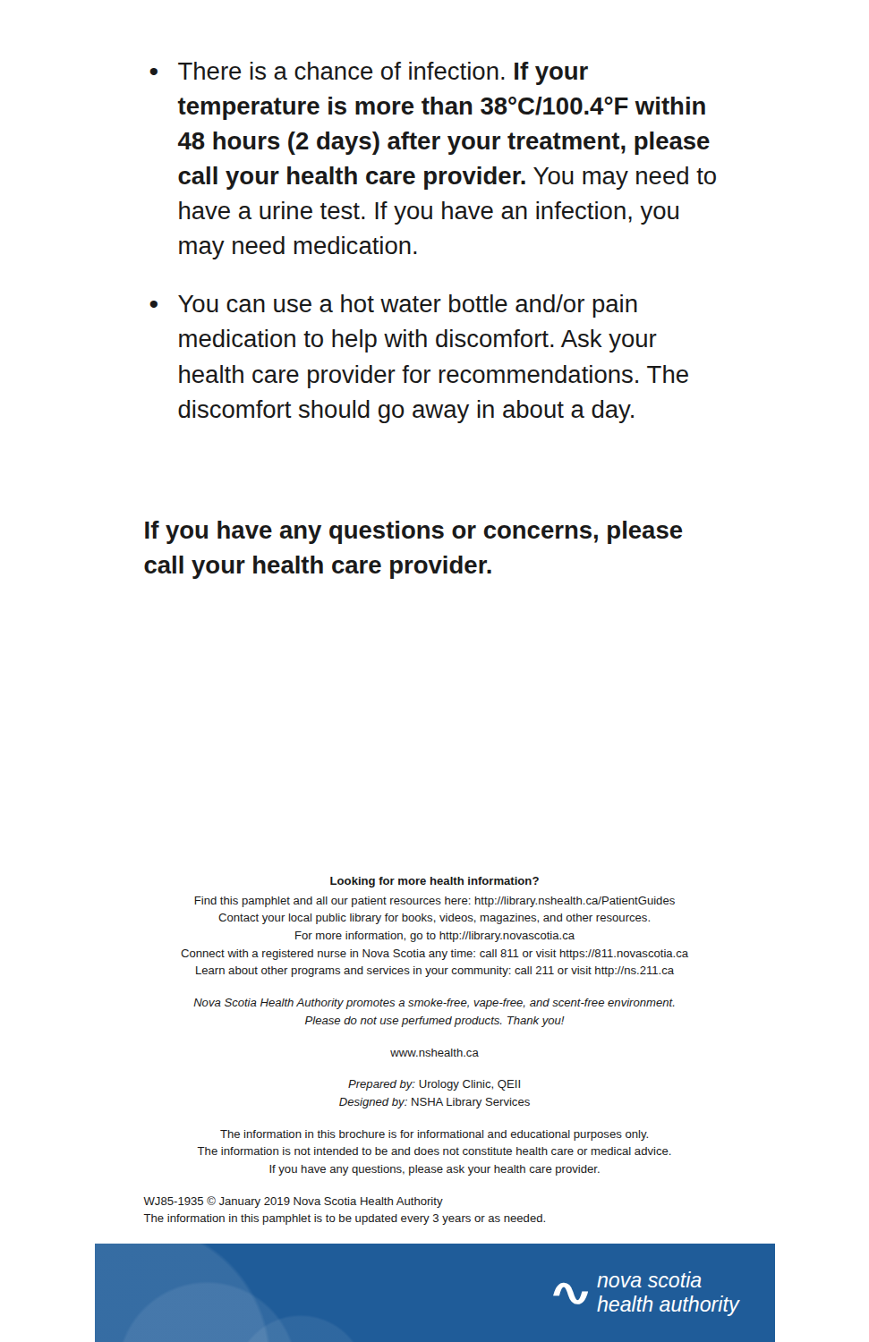There is a chance of infection. If your temperature is more than 38°C/100.4°F within 48 hours (2 days) after your treatment, please call your health care provider. You may need to have a urine test. If you have an infection, you may need medication.
You can use a hot water bottle and/or pain medication to help with discomfort. Ask your health care provider for recommendations. The discomfort should go away in about a day.
If you have any questions or concerns, please call your health care provider.
Looking for more health information?
Find this pamphlet and all our patient resources here: http://library.nshealth.ca/PatientGuides
Contact your local public library for books, videos, magazines, and other resources.
For more information, go to http://library.novascotia.ca
Connect with a registered nurse in Nova Scotia any time: call 811 or visit https://811.novascotia.ca
Learn about other programs and services in your community: call 211 or visit http://ns.211.ca
Nova Scotia Health Authority promotes a smoke-free, vape-free, and scent-free environment.
Please do not use perfumed products. Thank you!
www.nshealth.ca
Prepared by: Urology Clinic, QEII
Designed by: NSHA Library Services
The information in this brochure is for informational and educational purposes only.
The information is not intended to be and does not constitute health care or medical advice.
If you have any questions, please ask your health care provider.
WJ85-1935 © January 2019 Nova Scotia Health Authority
The information in this pamphlet is to be updated every 3 years or as needed.
∿ nova scotia health authority